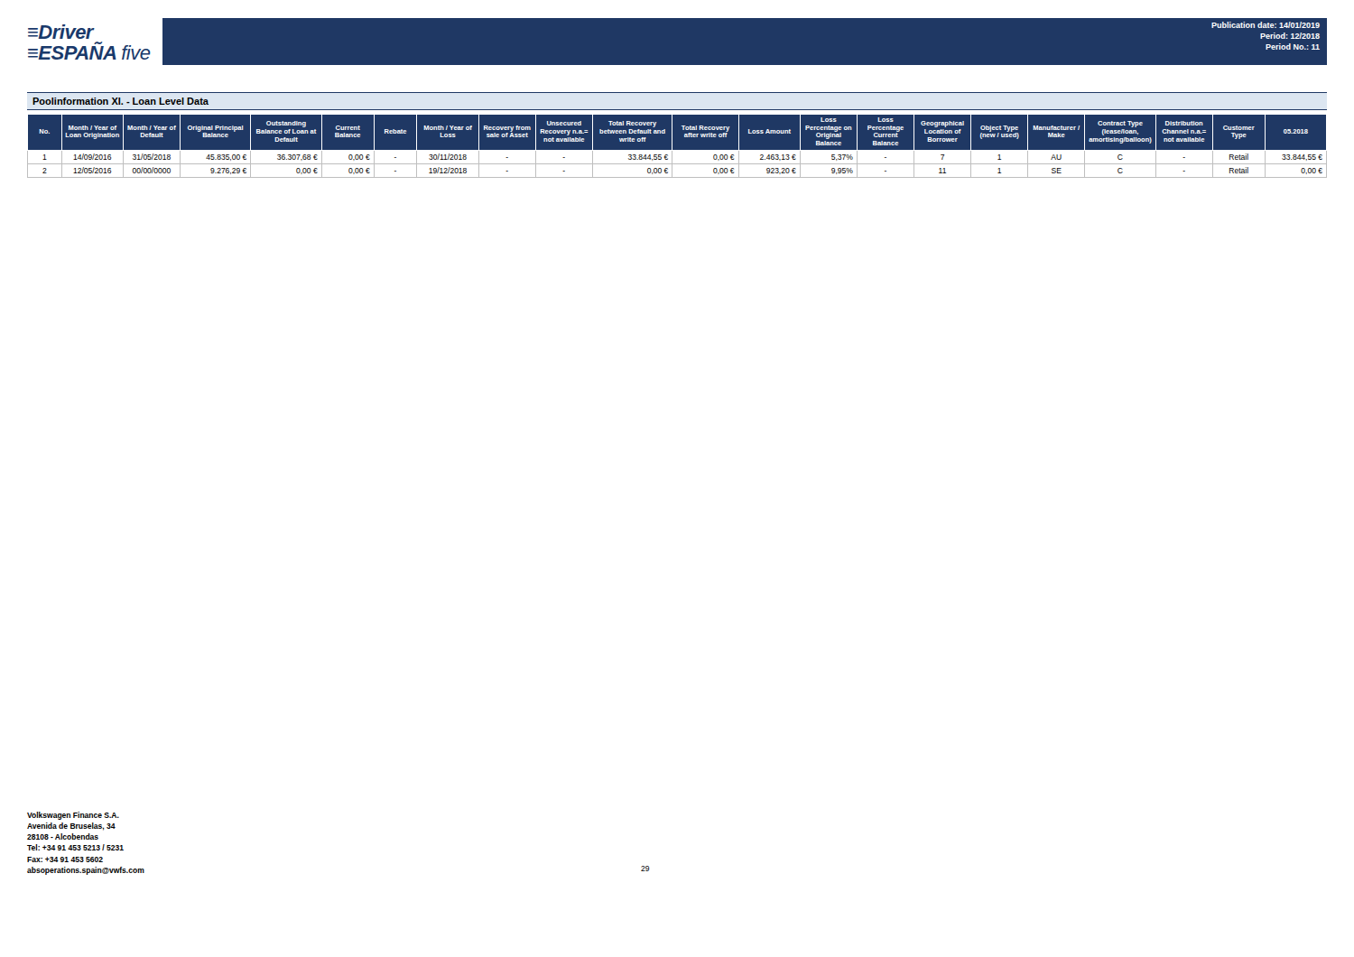≡Driver
≡ESPAÑA five
Publication date: 14/01/2019
Period: 12/2018
Period No.: 11
Poolinformation XI. - Loan Level Data
| No. | Month / Year of Loan Origination | Month / Year of Default | Original Principal Balance | Outstanding Balance of Loan at Default | Current Balance | Rebate | Month / Year of Loss | Recovery from sale of Asset | Unsecured Recovery n.a.= not available | Total Recovery between Default and write off | Total Recovery after write off | Loss Amount | Loss Percentage on Original Balance | Loss Percentage Current Balance | Geographical Location of Borrower | Object Type (new / used) | Manufacturer / Make | Contract Type (lease/loan, amortising/balloon) | Distribution Channel n.a.= not available | Customer Type | 05.2018 |
| --- | --- | --- | --- | --- | --- | --- | --- | --- | --- | --- | --- | --- | --- | --- | --- | --- | --- | --- | --- | --- | --- |
| 1 | 14/09/2016 | 31/05/2018 | 45.835,00 € | 36.307,68 € | 0,00 € | - | 30/11/2018 | - | - | 33.844,55 € | 0,00 € | 2.463,13 € | 5,37% | - | 7 | 1 | AU | C | - | Retail | 33.844,55 € |
| 2 | 12/05/2016 | 00/00/0000 | 9.276,29 € | 0,00 € | 0,00 € | - | 19/12/2018 | - | - | 0,00 € | 0,00 € | 923,20 € | 9,95% | - | 11 | 1 | SE | C | - | Retail | 0,00 € |
Volkswagen Finance S.A.
Avenida de Bruselas, 34
28108 - Alcobendas
Tel: +34 91 453 5213 / 5231
Fax: +34 91 453 5602
absoperations.spain@vwfs.com
29